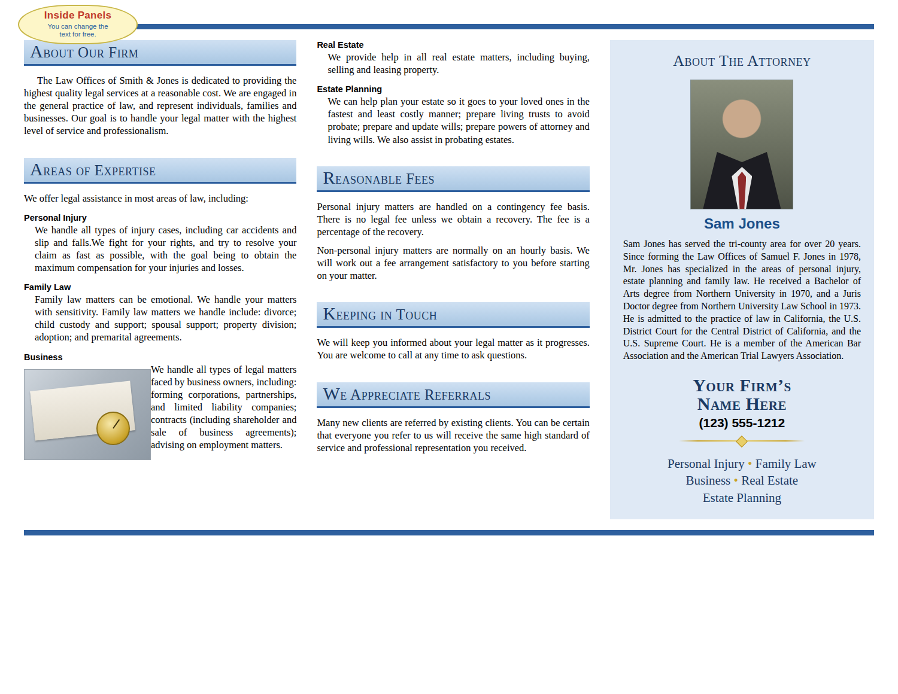Inside Panels
You can change the
text for free.
About Our Firm
The Law Offices of Smith & Jones is dedicated to providing the highest quality legal services at a reasonable cost. We are engaged in the general practice of law, and represent individuals, families and businesses. Our goal is to handle your legal matter with the highest level of service and professionalism.
Areas of Expertise
We offer legal assistance in most areas of law, including:
Personal Injury
We handle all types of injury cases, including car accidents and slip and falls.We fight for your rights, and try to resolve your claim as fast as possible, with the goal being to obtain the maximum compensation for your injuries and losses.
Family Law
Family law matters can be emotional. We handle your matters with sensitivity. Family law matters we handle include: divorce; child custody and support; spousal support; property division; adoption; and premarital agreements.
Business
We handle all types of legal matters faced by business owners, including: forming corporations, partnerships, and limited liability companies; contracts (including shareholder and sale of business agreements); advising on employment matters.
Real Estate
We provide help in all real estate matters, including buying, selling and leasing property.
Estate Planning
We can help plan your estate so it goes to your loved ones in the fastest and least costly manner; prepare living trusts to avoid probate; prepare and update wills; prepare powers of attorney and living wills. We also assist in probating estates.
Reasonable Fees
Personal injury matters are handled on a contingency fee basis. There is no legal fee unless we obtain a recovery. The fee is a percentage of the recovery.
Non-personal injury matters are normally on an hourly basis. We will work out a fee arrangement satisfactory to you before starting on your matter.
Keeping in Touch
We will keep you informed about your legal matter as it progresses. You are welcome to call at any time to ask questions.
We Appreciate Referrals
Many new clients are referred by existing clients. You can be certain that everyone you refer to us will receive the same high standard of service and professional representation you received.
About The Attorney
Sam Jones
Sam Jones has served the tri-county area for over 20 years. Since forming the Law Offices of Samuel F. Jones in 1978, Mr. Jones has specialized in the areas of personal injury, estate planning and family law. He received a Bachelor of Arts degree from Northern University in 1970, and a Juris Doctor degree from Northern University Law School in 1973. He is admitted to the practice of law in California, the U.S. District Court for the Central District of California, and the U.S. Supreme Court. He is a member of the American Bar Association and the American Trial Lawyers Association.
Your Firm’s
Name Here
(123) 555-1212
Personal Injury • Family Law
Business • Real Estate
Estate Planning